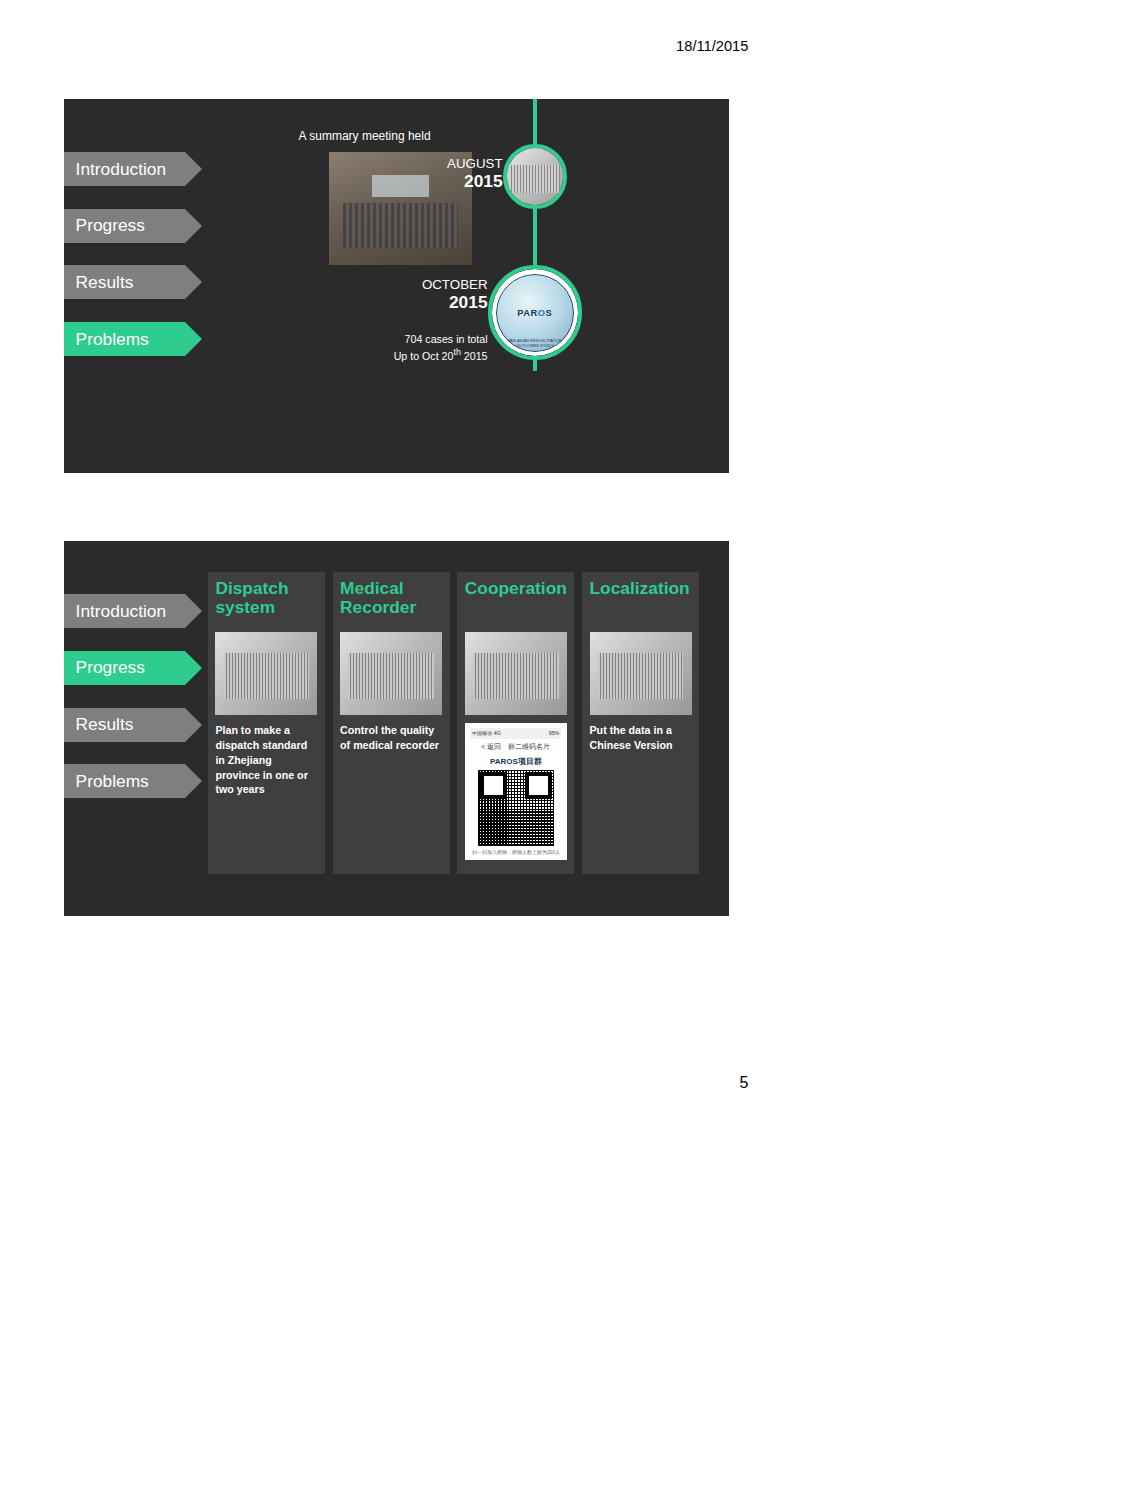18/11/2015
Introduction
Progress
Results
Problems
A summary meeting held
AUGUST
2015
OCTOBER
2015
704 cases in total
Up to Oct 20th 2015
PAROS
PAN-ASIAN RESUSCITATION OUTCOMES STUDY
Introduction
Progress
Results
Problems
Dispatch system
Plan to make a dispatch standard in Zhejiang province in one or two years
Medical Recorder
Control the quality of medical recorder
Cooperation
中国移动 4G 95%
< 返回 群二维码名片
PAROS项目群
扫一扫加入群聊，群聊人数上限为200人
Localization
Put the data in a Chinese Version
5